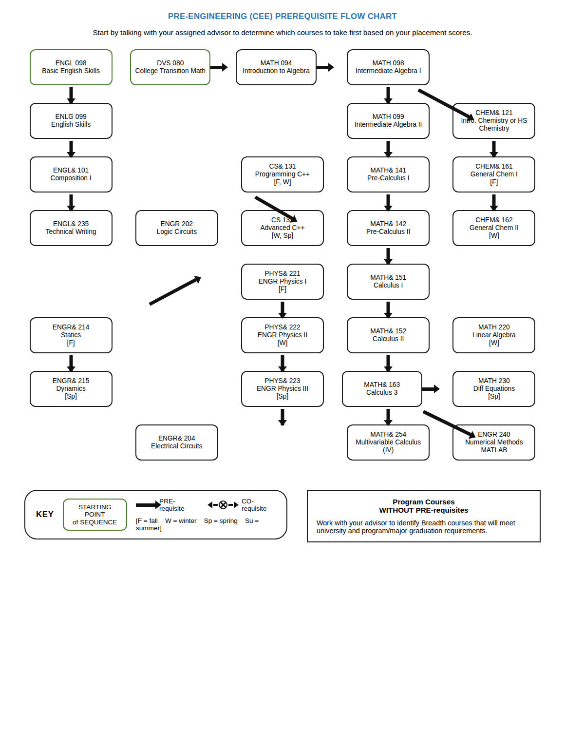PRE-ENGINEERING (CEE) PREREQUISITE FLOW CHART
Start by talking with your assigned advisor to determine which courses to take first based on your placement scores.
ENGL 098 Basic English Skills
DVS 080 College Transition Math
MATH 094 Introduction to Algebra
MATH 098 Intermediate Algebra I
ENLG 099 English Skills
MATH 099 Intermediate Algebra II
CHEM& 121 Intro. Chemistry or HS Chemistry
ENGL& 101 Composition I
CS& 131 Programming C++ [F, W]
MATH& 141 Pre-Calculus I
CHEM& 161 General Chem I [F]
ENGL& 235 Technical Writing
ENGR 202 Logic Circuits
CS 132 Advanced C++ [W, Sp]
MATH& 142 Pre-Calculus II
CHEM& 162 General Chem II [W]
PHYS& 221 ENGR Physics I [F]
MATH& 151 Calculus I
ENGR& 214 Statics [F]
PHYS& 222 ENGR Physics II [W]
MATH& 152 Calculus II
MATH 220 Linear Algebra [W]
ENGR& 215 Dynamics [Sp]
PHYS& 223 ENGR Physics III [Sp]
MATH& 163 Calculus 3
MATH 230 Diff Equations [Sp]
ENGR& 204 Electrical Circuits
MATH& 254 Multivariable Calculus (IV)
ENGR 240 Numerical Methods MATLAB
KEY
STARTING POINT
of SEQUENCE
PRE-requisite
CO-requisite
[F = fall W = winter Sp = spring Su = summer]
Program Courses
WITHOUT PRE-requisites
Work with your advisor to identify Breadth courses that will meet university and program/major graduation requirements.